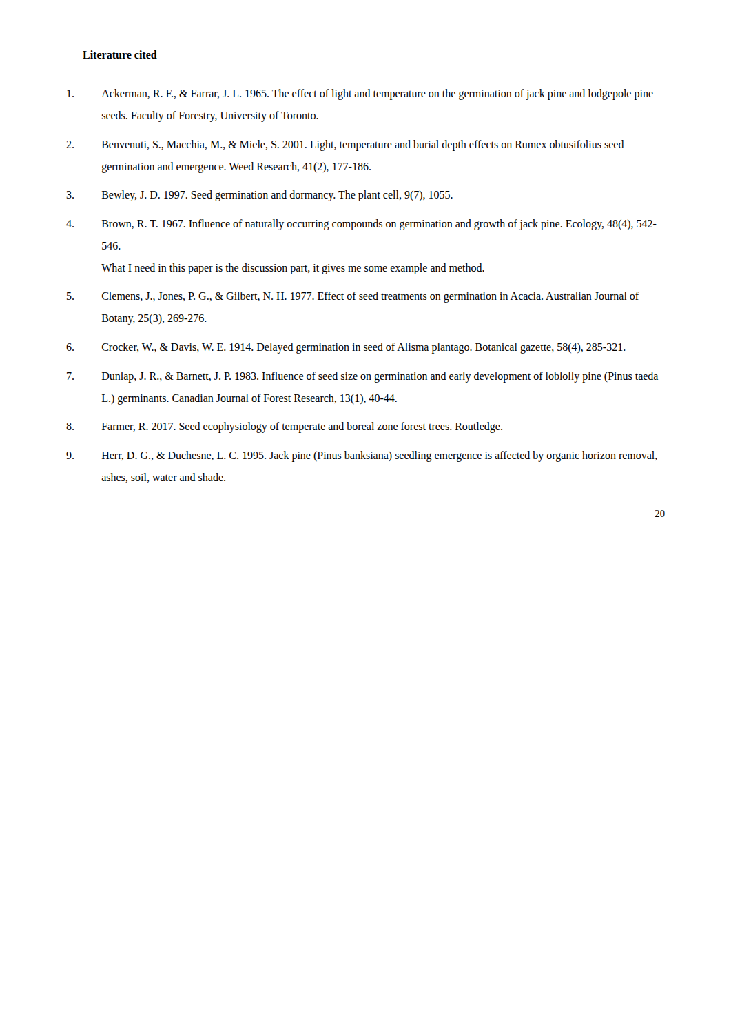Literature cited
Ackerman, R. F., & Farrar, J. L. 1965. The effect of light and temperature on the germination of jack pine and lodgepole pine seeds. Faculty of Forestry, University of Toronto.
Benvenuti, S., Macchia, M., & Miele, S. 2001. Light, temperature and burial depth effects on Rumex obtusifolius seed germination and emergence. Weed Research, 41(2), 177-186.
Bewley, J. D. 1997. Seed germination and dormancy. The plant cell, 9(7), 1055.
Brown, R. T. 1967. Influence of naturally occurring compounds on germination and growth of jack pine. Ecology, 48(4), 542-546. What I need in this paper is the discussion part, it gives me some example and method.
Clemens, J., Jones, P. G., & Gilbert, N. H. 1977. Effect of seed treatments on germination in Acacia. Australian Journal of Botany, 25(3), 269-276.
Crocker, W., & Davis, W. E. 1914. Delayed germination in seed of Alisma plantago. Botanical gazette, 58(4), 285-321.
Dunlap, J. R., & Barnett, J. P. 1983. Influence of seed size on germination and early development of loblolly pine (Pinus taeda L.) germinants. Canadian Journal of Forest Research, 13(1), 40-44.
Farmer, R. 2017. Seed ecophysiology of temperate and boreal zone forest trees. Routledge.
Herr, D. G., & Duchesne, L. C. 1995. Jack pine (Pinus banksiana) seedling emergence is affected by organic horizon removal, ashes, soil, water and shade.
20